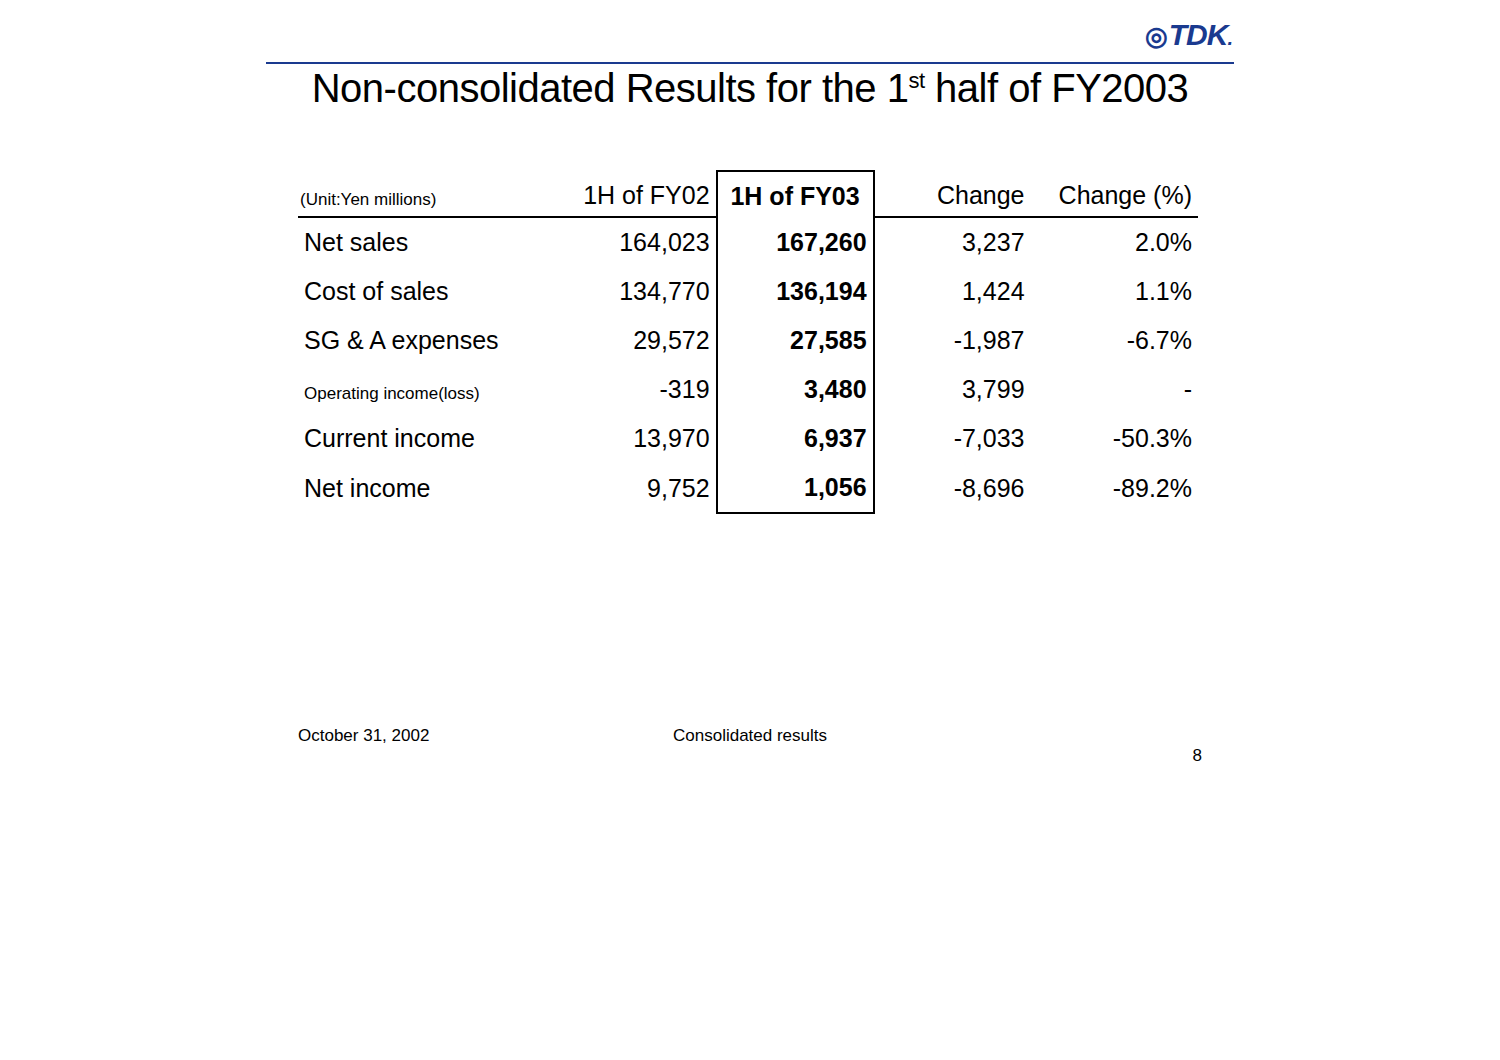◎TDK.
Non-consolidated Results for the 1st half of FY2003
| (Unit:Yen millions) | 1H of FY02 | 1H of FY03 | Change | Change (%) |
| --- | --- | --- | --- | --- |
| Net sales | 164,023 | 167,260 | 3,237 | 2.0% |
| Cost of sales | 134,770 | 136,194 | 1,424 | 1.1% |
| SG & A expenses | 29,572 | 27,585 | -1,987 | -6.7% |
| Operating income(loss) | -319 | 3,480 | 3,799 | - |
| Current income | 13,970 | 6,937 | -7,033 | -50.3% |
| Net income | 9,752 | 1,056 | -8,696 | -89.2% |
October 31, 2002
Consolidated results
8